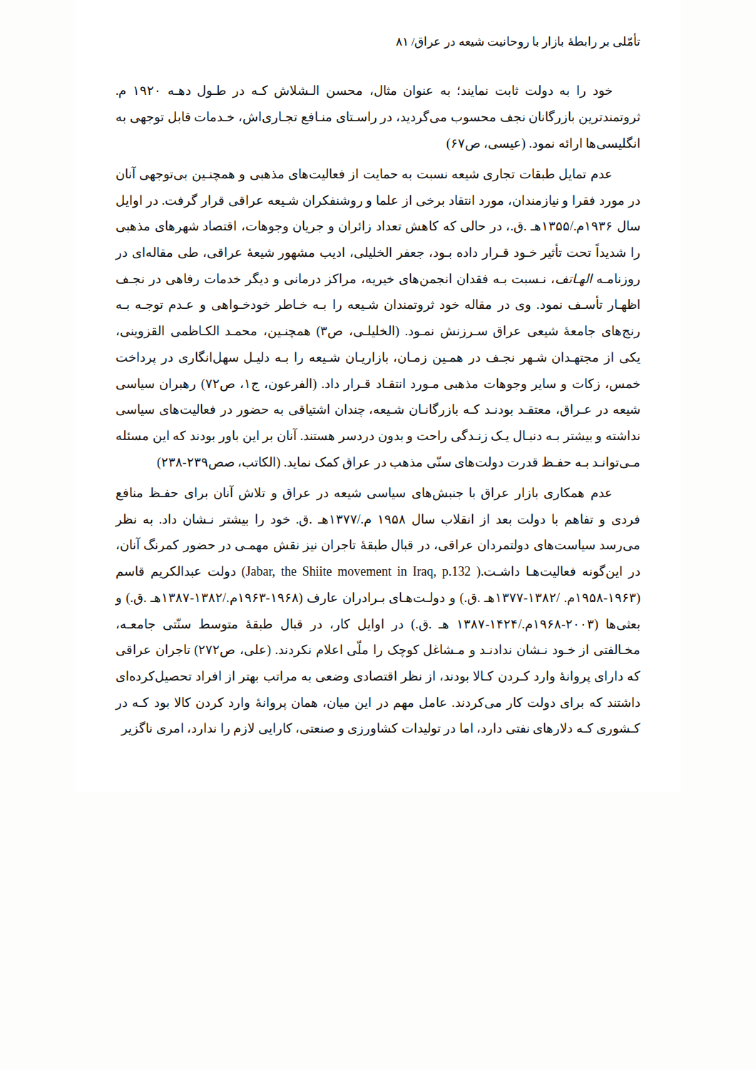تأمّلی بر رابطهٔ بازار با روحانیت شیعه در عراق/ ۸۱
خود را به دولت ثابت نمایند؛ به عنوان مثال، محسن الـشلاش کـه در طـول دهـه ۱۹۲۰ م. ثروتمندترین بازرگانان نجف محسوب می‌گردید، در راسـتای منـافع تجـاری‌اش، خـدمات قابل توجهی به انگلیسی‌ها ارائه نمود. (عیسی، ص۶۷)
عدم تمایل طبقات تجاری شیعه نسبت به حمایت از فعالیت‌های مذهبی و همچنـین بی‌توجهی آنان در مورد فقرا و نیازمندان، مورد انتقاد برخی از علما و روشنفکران شـیعه عراقی قرار گرفت. در اوایل سال ۱۹۳۶م./۱۳۵۵هـ .ق.، در حالی که کاهش تعداد زائران و جریان وجوهات، اقتصاد شهرهای مذهبی را شدیداً تحت تأثیر خـود قـرار داده بـود، جعفر الخلیلی، ادیب مشهور شیعهٔ عراقی، طی مقاله‌ای در روزنامـه الهـاتف، نـسبت بـه فقدان انجمن‌های خیریه، مراکز درمانی و دیگر خدمات رفاهی در نجـف اظهـار تأسـف نمود. وی در مقاله خود ثروتمندان شـیعه را بـه خـاطر خودخـواهی و عـدم توجـه بـه رنج‌های جامعهٔ شیعی عراق سـرزنش نمـود. (الخلیلـی، ص۳) همچنـین، محمـد الکـاظمی القزوینی، یکی از مجتهـدان شـهر نجـف در همـین زمـان، بازاریـان شـیعه را بـه دلیـل سهل‌انگاری در پرداخت خمس، زکات و سایر وجوهات مذهبی مـورد انتقـاد قـرار داد. (الفرعون، ج۱، ص۷۲) رهبران سیاسی شیعه در عـراق، معتقـد بودنـد کـه بازرگانـان شـیعه، چندان اشتیاقی به حضور در فعالیت‌های سیاسی نداشته و بیشتر بـه دنبـال یـک زنـدگی راحت و بدون دردسر هستند. آنان بر این باور بودند که این مسئله مـی‌توانـد بـه حفـظ قدرت دولت‌های سنّی مذهب در عراق کمک نماید. (الکاتب، صص۲۳۹-۲۳۸)
عدم همکاری بازار عراق با جنبش‌های سیاسی شیعه در عراق و تلاش آنان برای حفـظ منافع فردی و تفاهم با دولت بعد از انقلاب سال ۱۹۵۸ م./۱۳۷۷هـ .ق. خود را بیشتر نـشان داد. به نظر می‌رسد سیاست‌های دولتمردان عراقی، در قبال طبقهٔ تاجران نیز نقش مهمـی در حضور کمرنگ آنان، در این‌گونه فعالیت‌هـا داشـت.( Jabar, the Shiite movement in Iraq, p.132) دولت عبدالکریم قاسم (۱۹۶۳-۱۹۵۸م. /۱۳۸۲-۱۳۷۷هـ .ق.) و دولـت‌هـای بـرادران عارف (۱۹۶۸-۱۹۶۳م./۱۳۸۲-۱۳۸۷هـ .ق.) و بعثی‌ها (۲۰۰۳-۱۹۶۸م./۱۴۲۴-۱۳۸۷ هـ .ق.) در اوایل کار، در قبال طبقهٔ متوسط سنّتی جامعـه، مخـالفتی از خـود نـشان ندادنـد و مـشاغل کوچک را ملّی اعلام نکردند. (علی، ص۲۷۲) تاجران عراقی که دارای پروانهٔ وارد کـردن کـالا بودند، از نظر اقتصادی وضعی به مراتب بهتر از افراد تحصیل‌کرده‌ای داشتند که برای دولت کار می‌کردند. عامل مهم در این میان، همان پروانهٔ وارد کردن کالا بود کـه در کـشوری کـه دلارهای نفتی دارد، اما در تولیدات کشاورزی و صنعتی، کارایی لازم را ندارد، امری ناگزیر